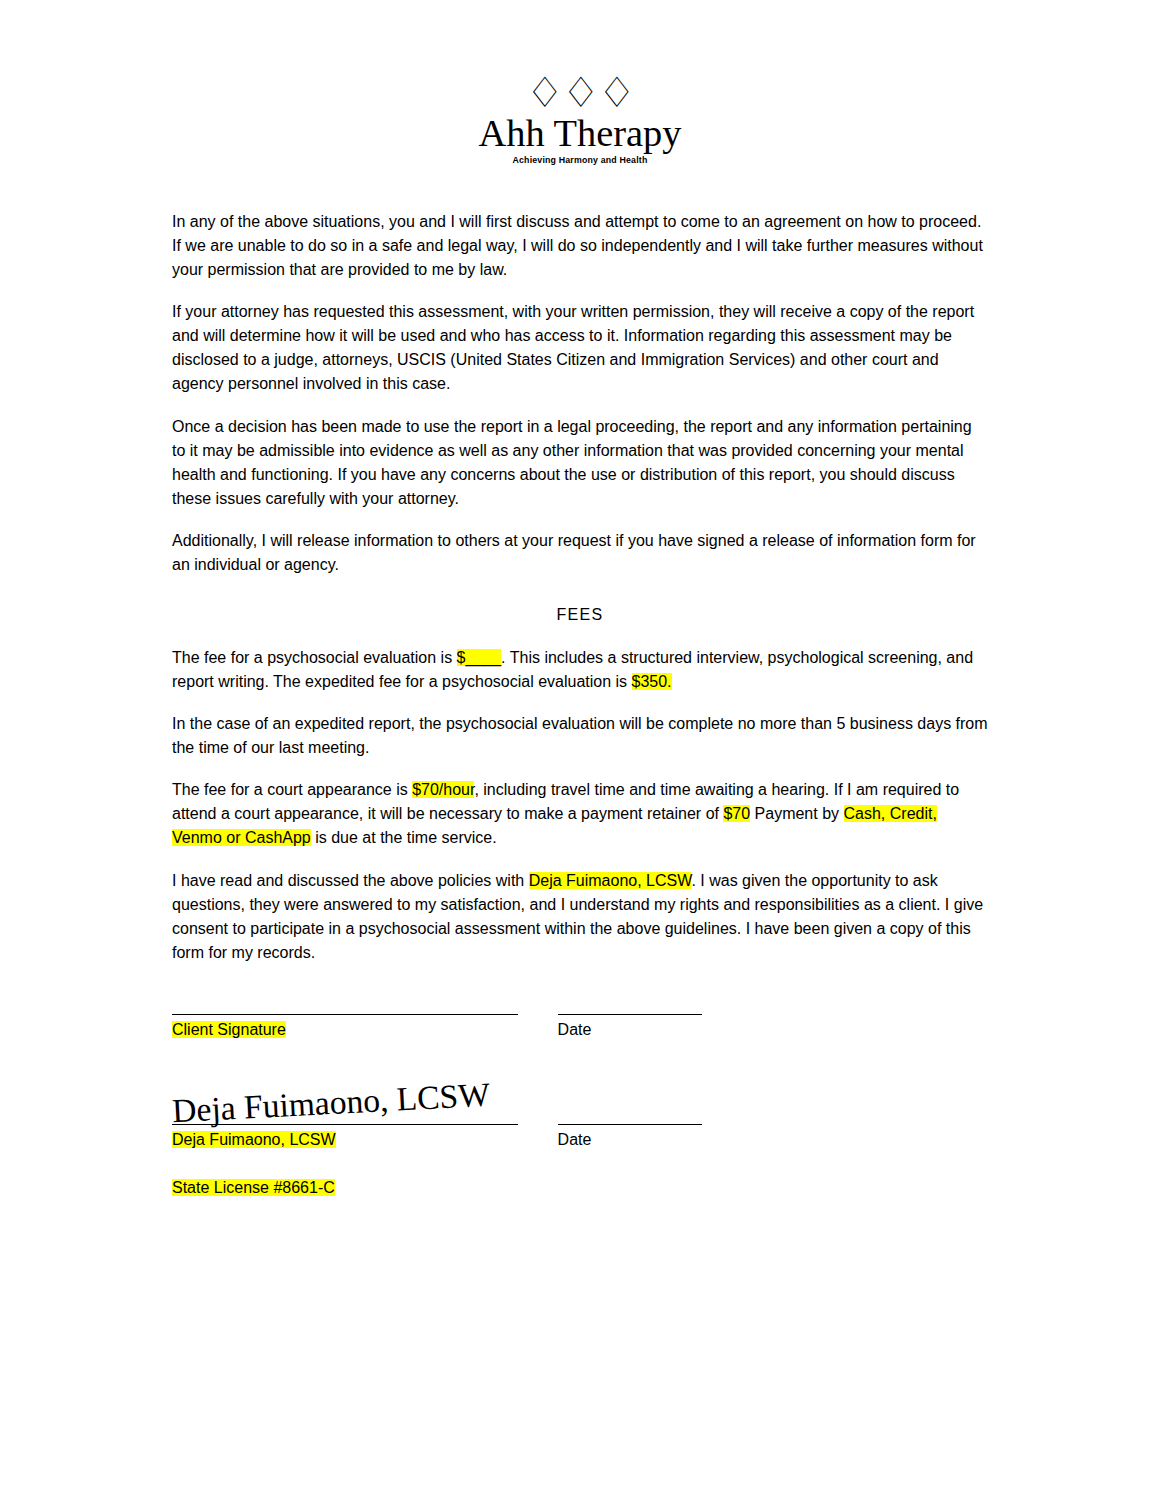♢♢♢
Ahh Therapy
Achieving Harmony and Health
In any of the above situations, you and I will first discuss and attempt to come to an agreement on how to proceed. If we are unable to do so in a safe and legal way, I will do so independently and I will take further measures without your permission that are provided to me by law.
If your attorney has requested this assessment, with your written permission, they will receive a copy of the report and will determine how it will be used and who has access to it. Information regarding this assessment may be disclosed to a judge, attorneys, USCIS (United States Citizen and Immigration Services) and other court and agency personnel involved in this case.
Once a decision has been made to use the report in a legal proceeding, the report and any information pertaining to it may be admissible into evidence as well as any other information that was provided concerning your mental health and functioning. If you have any concerns about the use or distribution of this report, you should discuss these issues carefully with your attorney.
Additionally, I will release information to others at your request if you have signed a release of information form for an individual or agency.
FEES
The fee for a psychosocial evaluation is $____. This includes a structured interview, psychological screening, and report writing. The expedited fee for a psychosocial evaluation is $350.
In the case of an expedited report, the psychosocial evaluation will be complete no more than 5 business days from the time of our last meeting.
The fee for a court appearance is $70/hour, including travel time and time awaiting a hearing. If I am required to attend a court appearance, it will be necessary to make a payment retainer of $70 Payment by Cash, Credit, Venmo or CashApp is due at the time service.
I have read and discussed the above policies with Deja Fuimaono, LCSW. I was given the opportunity to ask questions, they were answered to my satisfaction, and I understand my rights and responsibilities as a client. I give consent to participate in a psychosocial assessment within the above guidelines. I have been given a copy of this form for my records.
Client Signature
Date
Deja Fuimaono, LCSW
Deja Fuimaono, LCSW
Date
State License #8661-C